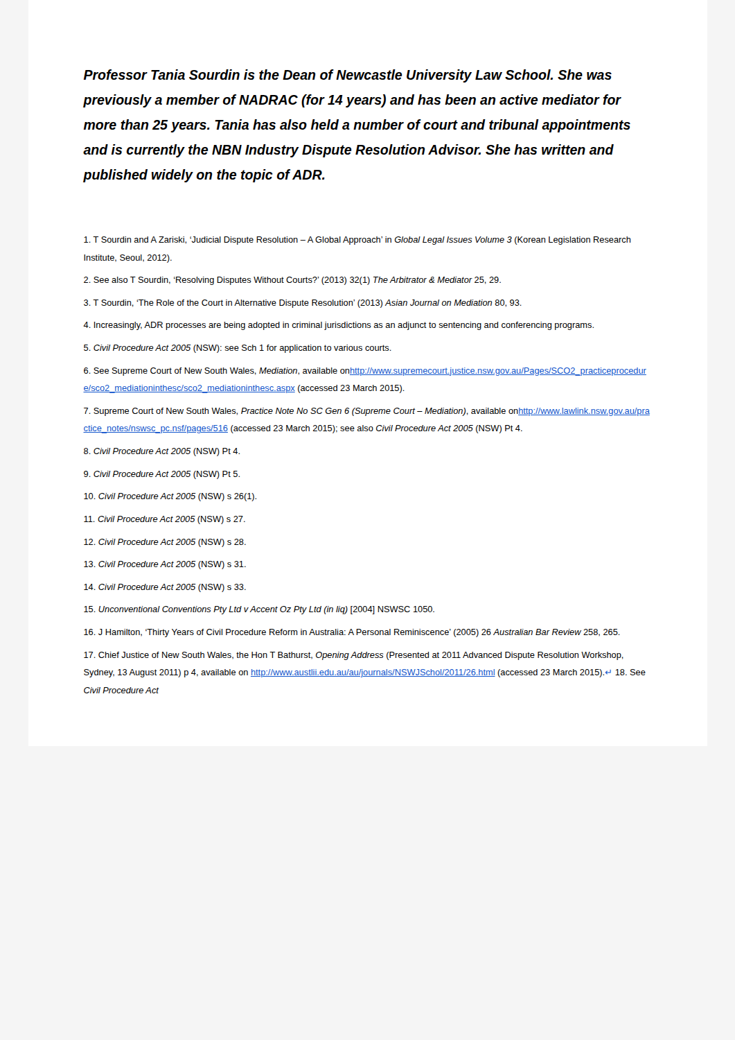Professor Tania Sourdin is the Dean of Newcastle University Law School. She was previously a member of NADRAC (for 14 years) and has been an active mediator for more than 25 years. Tania has also held a number of court and tribunal appointments and is currently the NBN Industry Dispute Resolution Advisor. She has written and published widely on the topic of ADR.
T Sourdin and A Zariski, ‘Judicial Dispute Resolution – A Global Approach’ in Global Legal Issues Volume 3 (Korean Legislation Research Institute, Seoul, 2012).
See also T Sourdin, ‘Resolving Disputes Without Courts?’ (2013) 32(1) The Arbitrator & Mediator 25, 29.
T Sourdin, ‘The Role of the Court in Alternative Dispute Resolution’ (2013) Asian Journal on Mediation 80, 93.
Increasingly, ADR processes are being adopted in criminal jurisdictions as an adjunct to sentencing and conferencing programs.
Civil Procedure Act 2005 (NSW): see Sch 1 for application to various courts.
See Supreme Court of New South Wales, Mediation, available onhttp://www.supremecourt.justice.nsw.gov.au/Pages/SCO2_practiceprocedure/sco2_mediationinthesc/sco2_mediationinthesc.aspx (accessed 23 March 2015).
Supreme Court of New South Wales, Practice Note No SC Gen 6 (Supreme Court – Mediation), available onhttp://www.lawlink.nsw.gov.au/practice_notes/nswsc_pc.nsf/pages/516 (accessed 23 March 2015); see also Civil Procedure Act 2005 (NSW) Pt 4.
Civil Procedure Act 2005 (NSW) Pt 4.
Civil Procedure Act 2005 (NSW) Pt 5.
Civil Procedure Act 2005 (NSW) s 26(1).
Civil Procedure Act 2005 (NSW) s 27.
Civil Procedure Act 2005 (NSW) s 28.
Civil Procedure Act 2005 (NSW) s 31.
Civil Procedure Act 2005 (NSW) s 33.
Unconventional Conventions Pty Ltd v Accent Oz Pty Ltd (in liq) [2004] NSWSC 1050.
J Hamilton, ‘Thirty Years of Civil Procedure Reform in Australia: A Personal Reminiscence’ (2005) 26 Australian Bar Review 258, 265.
Chief Justice of New South Wales, the Hon T Bathurst, Opening Address (Presented at 2011 Advanced Dispute Resolution Workshop, Sydney, 13 August 2011) p 4, available on http://www.austlii.edu.au/au/journals/NSWJSchol/2011/26.html (accessed 23 March 2015).↵ 18. See Civil Procedure Act